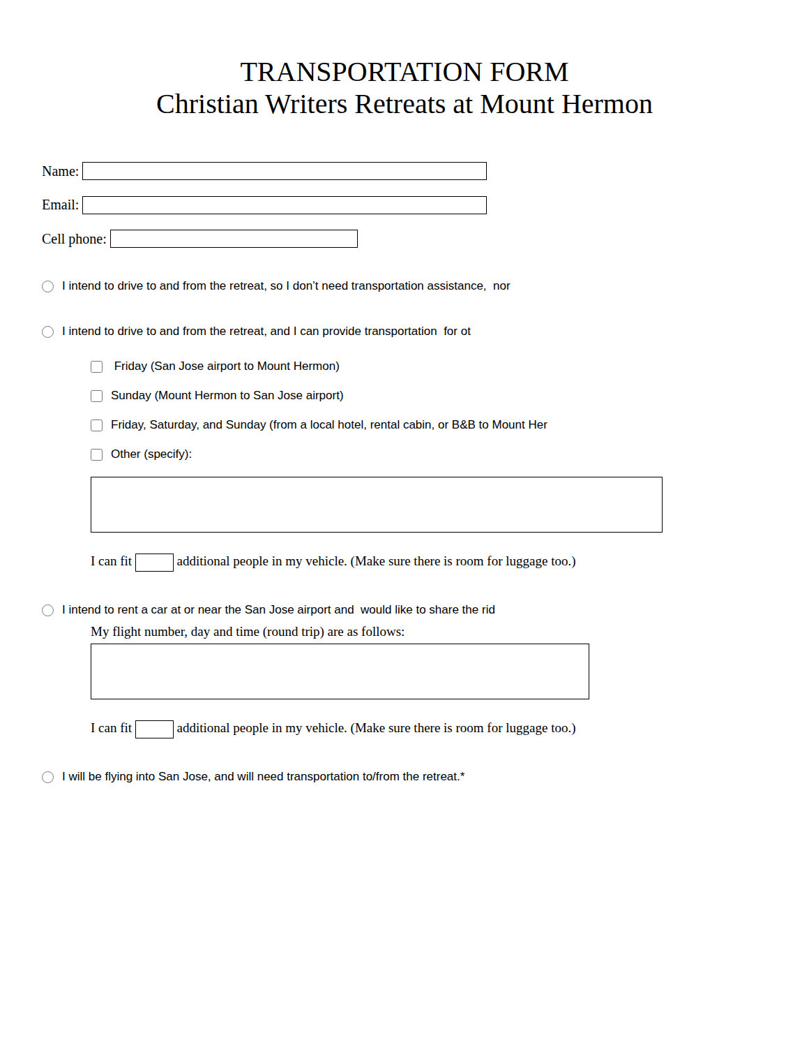TRANSPORTATION FORM
Christian Writers Retreats at Mount Hermon
Name:
Email:
Cell phone:
I intend to drive to and from the retreat, so I don’t need transportation assistance, nor
I intend to drive to and from the retreat, and I can provide transportation for ot
Friday (San Jose airport to Mount Hermon)
Sunday (Mount Hermon to San Jose airport)
Friday, Saturday, and Sunday (from a local hotel, rental cabin, or B&B to Mount Her
Other (specify):
I can fit additional people in my vehicle. (Make sure there is room for luggage too.)
I intend to rent a car at or near the San Jose airport and would like to share the rid
My flight number, day and time (round trip) are as follows:
I can fit additional people in my vehicle. (Make sure there is room for luggage too.)
I will be flying into San Jose, and will need transportation to/from the retreat.*